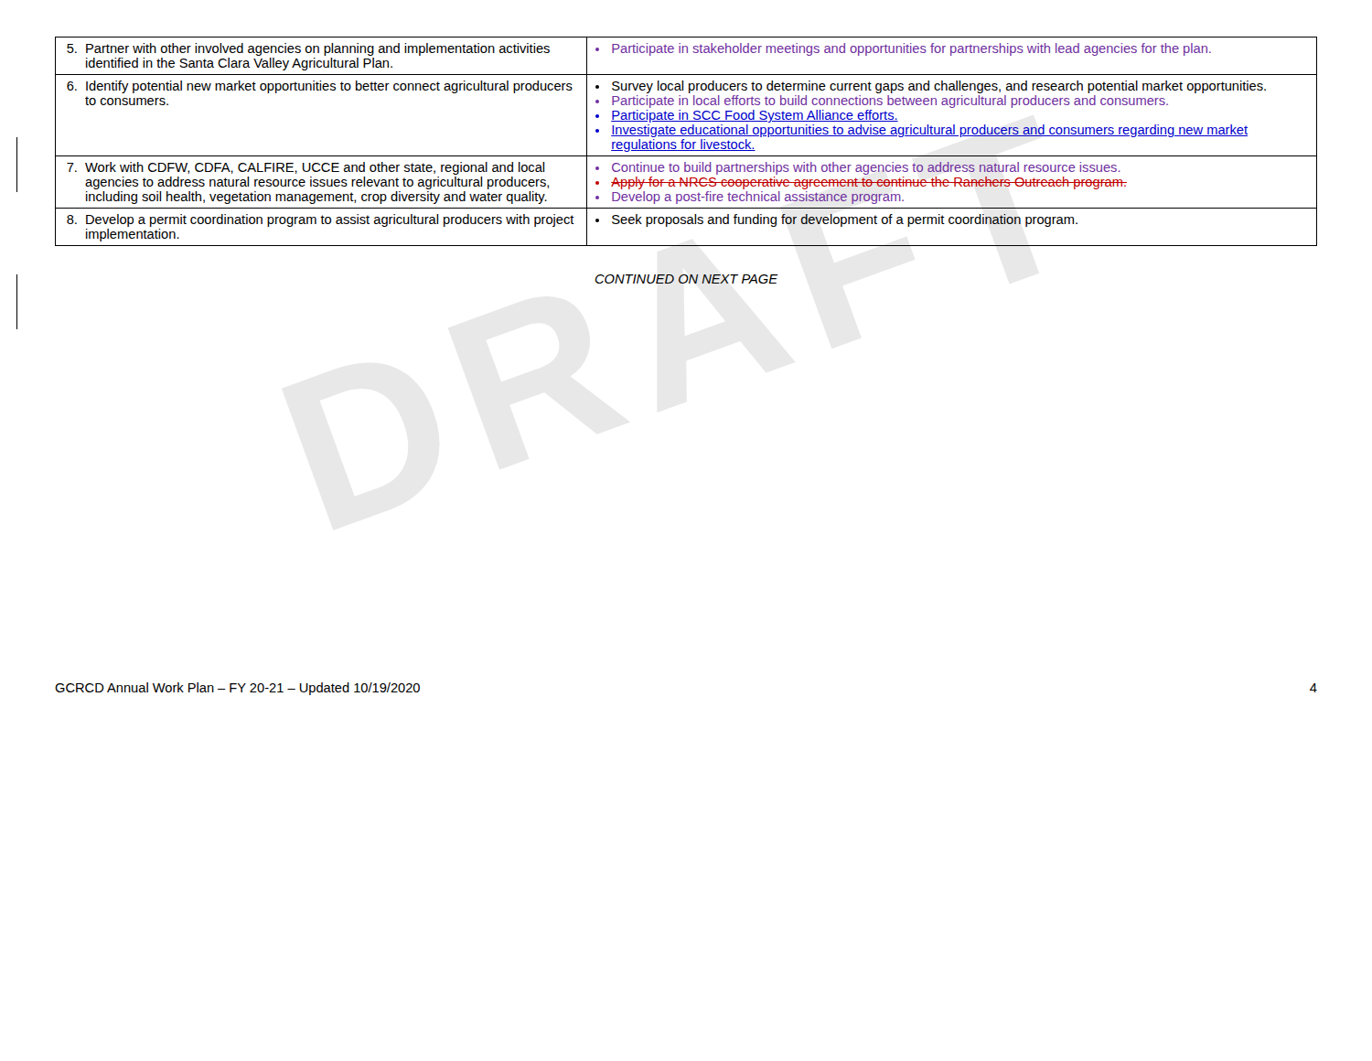DRAFT
| Partner with other involved agencies on planning and implementation activities identified in the Santa Clara Valley Agricultural Plan. | Participate in stakeholder meetings and opportunities for partnerships with lead agencies for the plan. |
| Identify potential new market opportunities to better connect agricultural producers to consumers. | Survey local producers to determine current gaps and challenges, and research potential market opportunities. Participate in local efforts to build connections between agricultural producers and consumers. Participate in SCC Food System Alliance efforts. Investigate educational opportunities to advise agricultural producers and consumers regarding new market regulations for livestock. |
| Work with CDFW, CDFA, CALFIRE, UCCE and other state, regional and local agencies to address natural resource issues relevant to agricultural producers, including soil health, vegetation management, crop diversity and water quality. | Continue to build partnerships with other agencies to address natural resource issues. Apply for a NRCS cooperative agreement to continue the Ranchers Outreach program. Develop a post-fire technical assistance program. |
| Develop a permit coordination program to assist agricultural producers with project implementation. | Seek proposals and funding for development of a permit coordination program. |
CONTINUED ON NEXT PAGE
GCRCD Annual Work Plan – FY 20-21 – Updated 10/19/2020 4